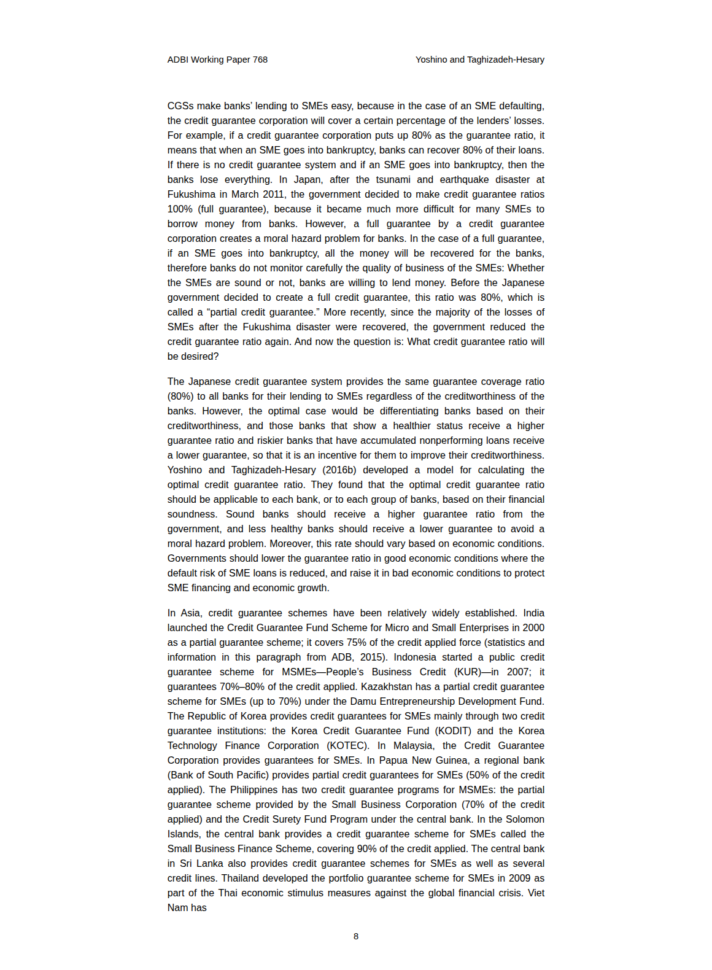ADBI Working Paper 768 Yoshino and Taghizadeh-Hesary
CGSs make banks’ lending to SMEs easy, because in the case of an SME defaulting, the credit guarantee corporation will cover a certain percentage of the lenders’ losses. For example, if a credit guarantee corporation puts up 80% as the guarantee ratio, it means that when an SME goes into bankruptcy, banks can recover 80% of their loans. If there is no credit guarantee system and if an SME goes into bankruptcy, then the banks lose everything. In Japan, after the tsunami and earthquake disaster at Fukushima in March 2011, the government decided to make credit guarantee ratios 100% (full guarantee), because it became much more difficult for many SMEs to borrow money from banks. However, a full guarantee by a credit guarantee corporation creates a moral hazard problem for banks. In the case of a full guarantee, if an SME goes into bankruptcy, all the money will be recovered for the banks, therefore banks do not monitor carefully the quality of business of the SMEs: Whether the SMEs are sound or not, banks are willing to lend money. Before the Japanese government decided to create a full credit guarantee, this ratio was 80%, which is called a “partial credit guarantee.” More recently, since the majority of the losses of SMEs after the Fukushima disaster were recovered, the government reduced the credit guarantee ratio again. And now the question is: What credit guarantee ratio will be desired?
The Japanese credit guarantee system provides the same guarantee coverage ratio (80%) to all banks for their lending to SMEs regardless of the creditworthiness of the banks. However, the optimal case would be differentiating banks based on their creditworthiness, and those banks that show a healthier status receive a higher guarantee ratio and riskier banks that have accumulated nonperforming loans receive a lower guarantee, so that it is an incentive for them to improve their creditworthiness. Yoshino and Taghizadeh-Hesary (2016b) developed a model for calculating the optimal credit guarantee ratio. They found that the optimal credit guarantee ratio should be applicable to each bank, or to each group of banks, based on their financial soundness. Sound banks should receive a higher guarantee ratio from the government, and less healthy banks should receive a lower guarantee to avoid a moral hazard problem. Moreover, this rate should vary based on economic conditions. Governments should lower the guarantee ratio in good economic conditions where the default risk of SME loans is reduced, and raise it in bad economic conditions to protect SME financing and economic growth.
In Asia, credit guarantee schemes have been relatively widely established. India launched the Credit Guarantee Fund Scheme for Micro and Small Enterprises in 2000 as a partial guarantee scheme; it covers 75% of the credit applied force (statistics and information in this paragraph from ADB, 2015). Indonesia started a public credit guarantee scheme for MSMEs—People’s Business Credit (KUR)—in 2007; it guarantees 70%–80% of the credit applied. Kazakhstan has a partial credit guarantee scheme for SMEs (up to 70%) under the Damu Entrepreneurship Development Fund. The Republic of Korea provides credit guarantees for SMEs mainly through two credit guarantee institutions: the Korea Credit Guarantee Fund (KODIT) and the Korea Technology Finance Corporation (KOTEC). In Malaysia, the Credit Guarantee Corporation provides guarantees for SMEs. In Papua New Guinea, a regional bank (Bank of South Pacific) provides partial credit guarantees for SMEs (50% of the credit applied). The Philippines has two credit guarantee programs for MSMEs: the partial guarantee scheme provided by the Small Business Corporation (70% of the credit applied) and the Credit Surety Fund Program under the central bank. In the Solomon Islands, the central bank provides a credit guarantee scheme for SMEs called the Small Business Finance Scheme, covering 90% of the credit applied. The central bank in Sri Lanka also provides credit guarantee schemes for SMEs as well as several credit lines. Thailand developed the portfolio guarantee scheme for SMEs in 2009 as part of the Thai economic stimulus measures against the global financial crisis. Viet Nam has
8